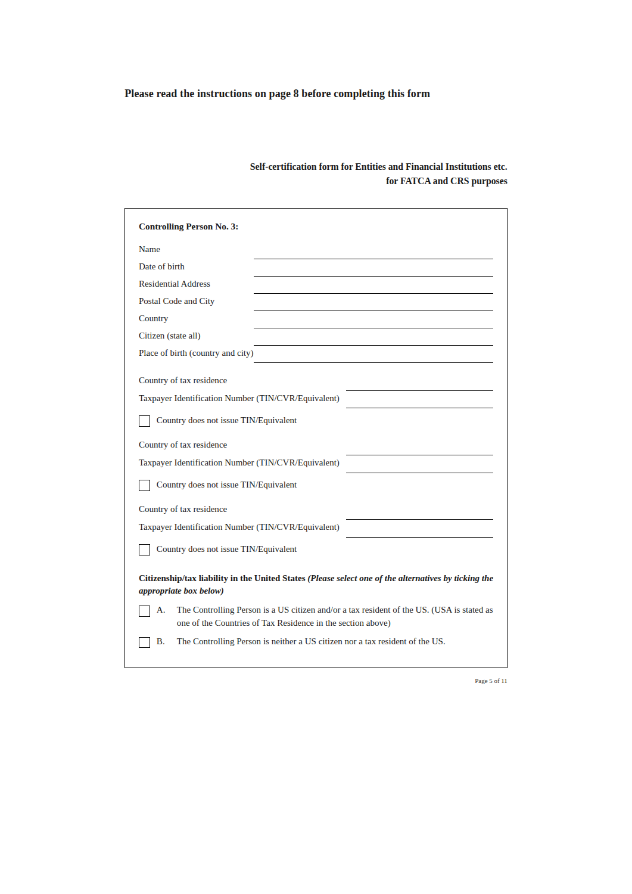Please read the instructions on page 8 before completing this form
Self-certification form for Entities and Financial Institutions etc.
for FATCA and CRS purposes
Controlling Person No. 3:
| Name | |
| Date of birth | |
| Residential Address | |
| Postal Code and City | |
| Country | |
| Citizen (state all) | |
| Place of birth (country and city) | |
| Country of tax residence | |
| Taxpayer Identification Number (TIN/CVR/Equivalent) | |
Country does not issue TIN/Equivalent
| Country of tax residence | |
| Taxpayer Identification Number (TIN/CVR/Equivalent) | |
Country does not issue TIN/Equivalent
| Country of tax residence | |
| Taxpayer Identification Number (TIN/CVR/Equivalent) | |
Country does not issue TIN/Equivalent
Citizenship/tax liability in the United States (Please select one of the alternatives by ticking the appropriate box below)
A. The Controlling Person is a US citizen and/or a tax resident of the US. (USA is stated as one of the Countries of Tax Residence in the section above)
B. The Controlling Person is neither a US citizen nor a tax resident of the US.
Page 5 of 11